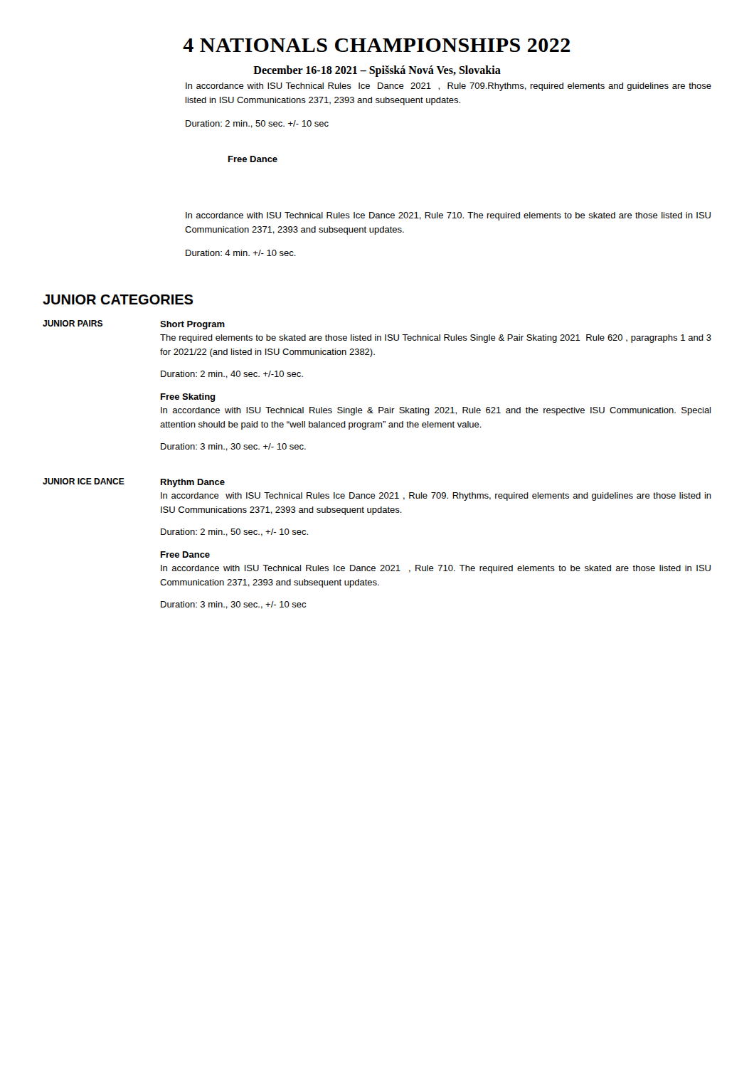4 NATIONALS CHAMPIONSHIPS 2022
December 16-18 2021 – Spišská Nová Ves, Slovakia
In accordance with ISU Technical Rules Ice Dance 2021 , Rule 709.Rhythms, required elements and guidelines are those listed in ISU Communications 2371, 2393 and subsequent updates.
Duration: 2 min., 50 sec. +/- 10 sec
Free Dance
In accordance with ISU Technical Rules Ice Dance 2021, Rule 710. The required elements to be skated are those listed in ISU Communication 2371, 2393 and subsequent updates.
Duration: 4 min. +/- 10 sec.
JUNIOR CATEGORIES
| JUNIOR PAIRS | Short Program The required elements to be skated are those listed in ISU Technical Rules Single & Pair Skating 2021 Rule 620 , paragraphs 1 and 3 for 2021/22 (and listed in ISU Communication 2382). Duration: 2 min., 40 sec. +/-10 sec. Free Skating In accordance with ISU Technical Rules Single & Pair Skating 2021, Rule 621 and the respective ISU Communication. Special attention should be paid to the “well balanced program” and the element value. Duration: 3 min., 30 sec. +/- 10 sec. |
| JUNIOR ICE DANCE | Rhythm Dance In accordance with ISU Technical Rules Ice Dance 2021 , Rule 709. Rhythms, required elements and guidelines are those listed in ISU Communications 2371, 2393 and subsequent updates. Duration: 2 min., 50 sec., +/- 10 sec. Free Dance In accordance with ISU Technical Rules Ice Dance 2021 , Rule 710. The required elements to be skated are those listed in ISU Communication 2371, 2393 and subsequent updates. Duration: 3 min., 30 sec., +/- 10 sec |